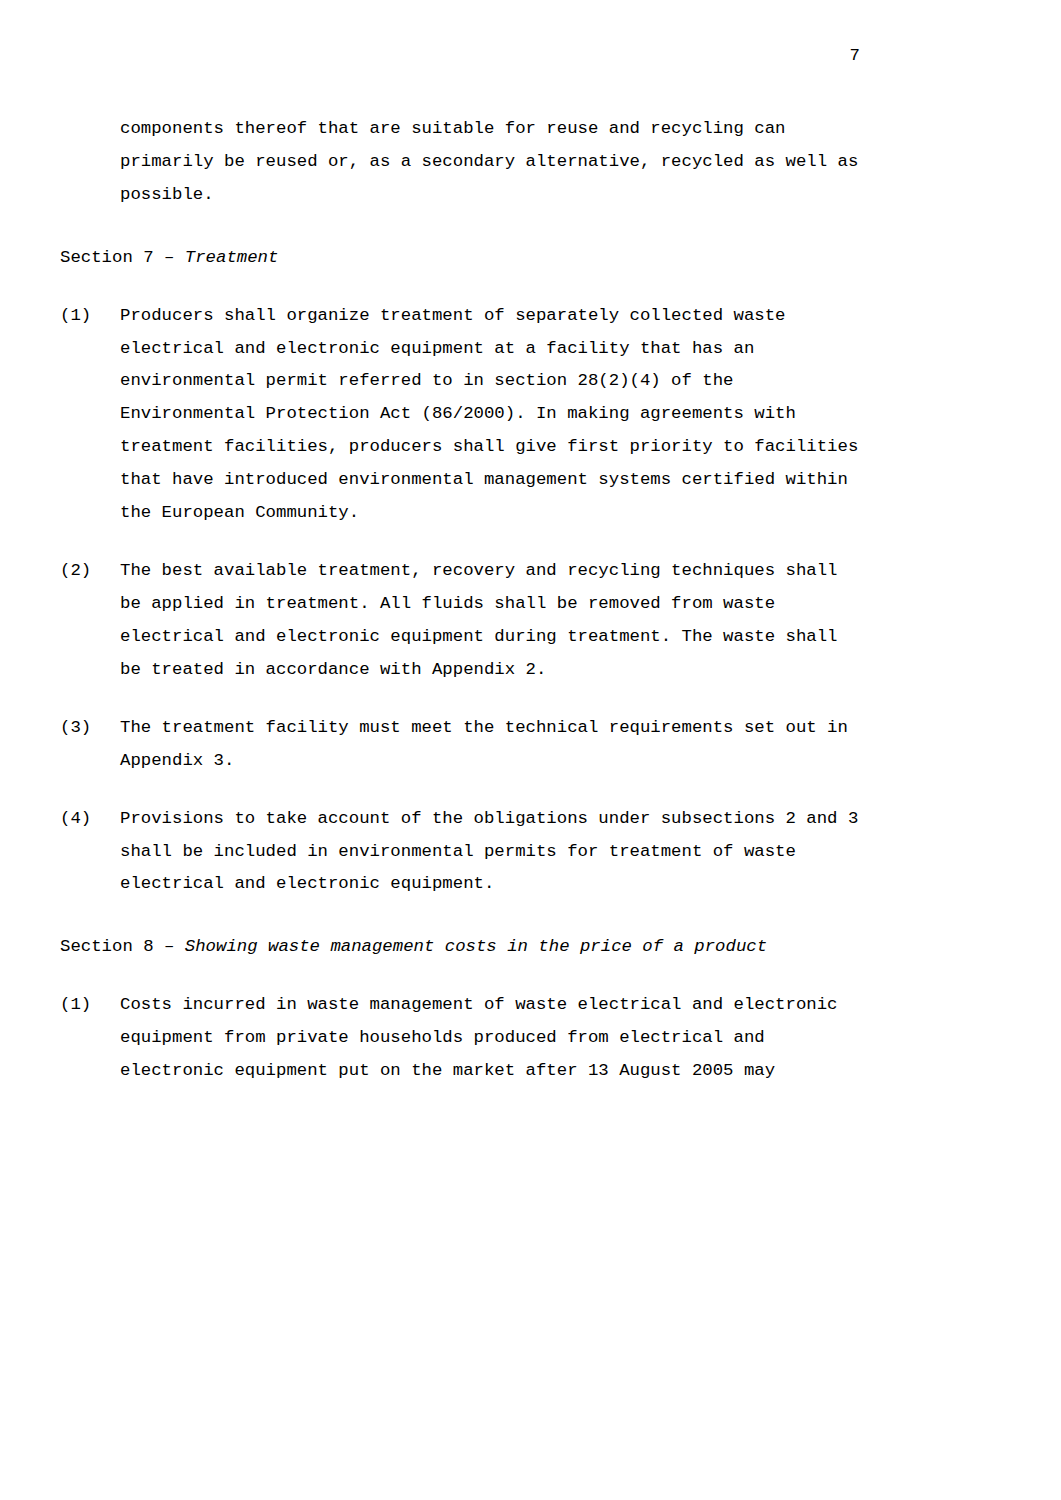7
components thereof that are suitable for reuse and recycling can primarily be reused or, as a secondary alternative, recycled as well as possible.
Section 7 – Treatment
(1)
Producers shall organize treatment of separately collected waste electrical and electronic equipment at a facility that has an environmental permit referred to in section 28(2)(4) of the Environmental Protection Act (86/2000). In making agreements with treatment facilities, producers shall give first priority to facilities that have introduced environmental management systems certified within the European Community.
(2)
The best available treatment, recovery and recycling techniques shall be applied in treatment. All fluids shall be removed from waste electrical and electronic equipment during treatment. The waste shall be treated in accordance with Appendix 2.
(3)
The treatment facility must meet the technical requirements set out in Appendix 3.
(4)
Provisions to take account of the obligations under subsections 2 and 3 shall be included in environmental permits for treatment of waste electrical and electronic equipment.
Section 8 – Showing waste management costs in the price of a product
(1)
Costs incurred in waste management of waste electrical and electronic equipment from private households produced from electrical and electronic equipment put on the market after 13 August 2005 may